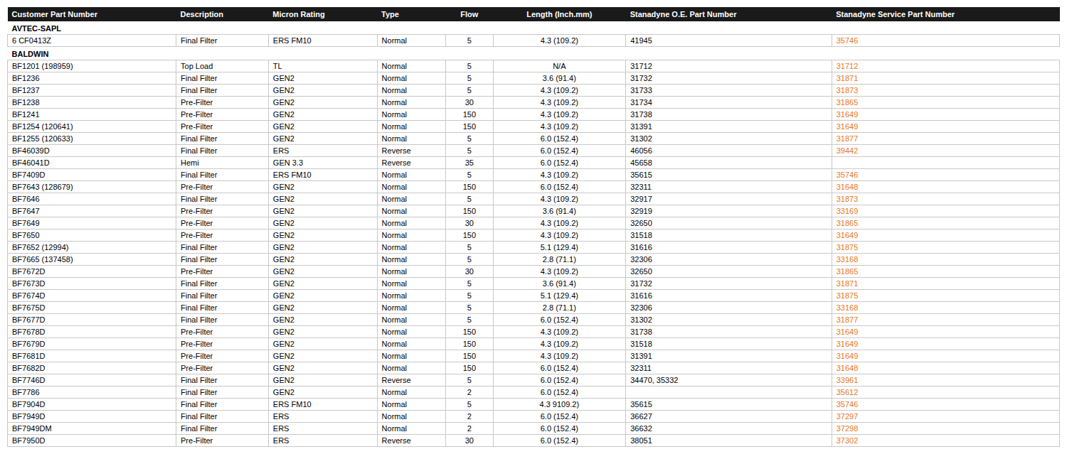| Customer Part Number | Description | Micron Rating | Type | Flow | Length (Inch.mm) | Stanadyne O.E. Part Number | Stanadyne Service Part Number |
| --- | --- | --- | --- | --- | --- | --- | --- |
| AVTEC-SAPL |
| 6 CF0413Z | Final Filter | ERS FM10 | Normal | 5 | 4.3 (109.2) | 41945 | 35746 |
| BALDWIN |
| BF1201 (198959) | Top Load | TL | Normal | 5 | N/A | 31712 | 31712 |
| BF1236 | Final Filter | GEN2 | Normal | 5 | 3.6 (91.4) | 31732 | 31871 |
| BF1237 | Final Filter | GEN2 | Normal | 5 | 4.3 (109.2) | 31733 | 31873 |
| BF1238 | Pre-Filter | GEN2 | Normal | 30 | 4.3 (109.2) | 31734 | 31865 |
| BF1241 | Pre-Filter | GEN2 | Normal | 150 | 4.3 (109.2) | 31738 | 31649 |
| BF1254 (120641) | Pre-Filter | GEN2 | Normal | 150 | 4.3 (109.2) | 31391 | 31649 |
| BF1255 (120633) | Final Filter | GEN2 | Normal | 5 | 6.0 (152.4) | 31302 | 31877 |
| BF46039D | Final Filter | ERS | Reverse | 5 | 6.0 (152.4) | 46056 | 39442 |
| BF46041D | Hemi | GEN 3.3 | Reverse | 35 | 6.0 (152.4) | 45658 | |
| BF7409D | Final Filter | ERS FM10 | Normal | 5 | 4.3 (109.2) | 35615 | 35746 |
| BF7643 (128679) | Pre-Filter | GEN2 | Normal | 150 | 6.0 (152.4) | 32311 | 31648 |
| BF7646 | Final Filter | GEN2 | Normal | 5 | 4.3 (109.2) | 32917 | 31873 |
| BF7647 | Pre-Filter | GEN2 | Normal | 150 | 3.6 (91.4) | 32919 | 33169 |
| BF7649 | Pre-Filter | GEN2 | Normal | 30 | 4.3 (109.2) | 32650 | 31865 |
| BF7650 | Pre-Filter | GEN2 | Normal | 150 | 4.3 (109.2) | 31518 | 31649 |
| BF7652 (12994) | Final Filter | GEN2 | Normal | 5 | 5.1 (129.4) | 31616 | 31875 |
| BF7665 (137458) | Final Filter | GEN2 | Normal | 5 | 2.8 (71.1) | 32306 | 33168 |
| BF7672D | Pre-Filter | GEN2 | Normal | 30 | 4.3 (109.2) | 32650 | 31865 |
| BF7673D | Final Filter | GEN2 | Normal | 5 | 3.6 (91.4) | 31732 | 31871 |
| BF7674D | Final Filter | GEN2 | Normal | 5 | 5.1 (129.4) | 31616 | 31875 |
| BF7675D | Final Filter | GEN2 | Normal | 5 | 2.8 (71.1) | 32306 | 33168 |
| BF7677D | Final Filter | GEN2 | Normal | 5 | 6.0 (152.4) | 31302 | 31877 |
| BF7678D | Pre-Filter | GEN2 | Normal | 150 | 4.3 (109.2) | 31738 | 31649 |
| BF7679D | Pre-Filter | GEN2 | Normal | 150 | 4.3 (109.2) | 31518 | 31649 |
| BF7681D | Pre-Filter | GEN2 | Normal | 150 | 4.3 (109.2) | 31391 | 31649 |
| BF7682D | Pre-Filter | GEN2 | Normal | 150 | 6.0 (152.4) | 32311 | 31648 |
| BF7746D | Final Filter | GEN2 | Reverse | 5 | 6.0 (152.4) | 34470, 35332 | 33961 |
| BF7786 | Final Filter | GEN2 | Normal | 2 | 6.0 (152.4) | | 35612 |
| BF7904D | Final Filter | ERS FM10 | Normal | 5 | 4.3 9109.2) | 35615 | 35746 |
| BF7949D | Final Filter | ERS | Normal | 2 | 6.0 (152.4) | 36627 | 37297 |
| BF7949DM | Final Filter | ERS | Normal | 2 | 6.0 (152.4) | 36632 | 37298 |
| BF7950D | Pre-Filter | ERS | Reverse | 30 | 6.0 (152.4) | 38051 | 37302 |